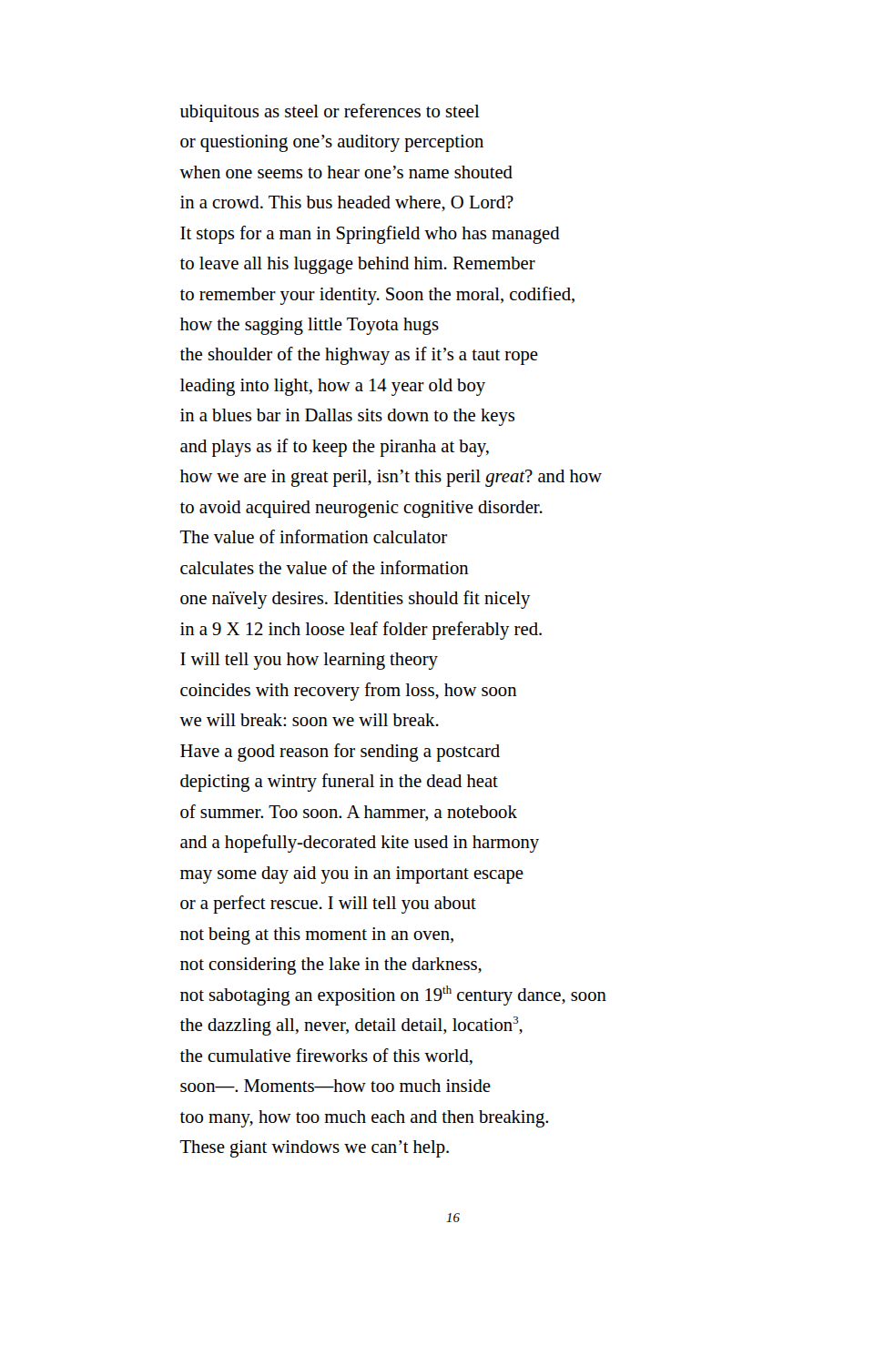ubiquitous as steel or references to steel or questioning one’s auditory perception when one seems to hear one’s name shouted in a crowd. This bus headed where, O Lord? It stops for a man in Springfield who has managed to leave all his luggage behind him. Remember to remember your identity. Soon the moral, codified, how the sagging little Toyota hugs the shoulder of the highway as if it’s a taut rope leading into light, how a 14 year old boy in a blues bar in Dallas sits down to the keys and plays as if to keep the piranha at bay, how we are in great peril, isn’t this peril great? and how to avoid acquired neurogenic cognitive disorder. The value of information calculator calculates the value of the information one naïvely desires. Identities should fit nicely in a 9 X 12 inch loose leaf folder preferably red. I will tell you how learning theory coincides with recovery from loss, how soon we will break: soon we will break. Have a good reason for sending a postcard depicting a wintry funeral in the dead heat of summer. Too soon. A hammer, a notebook and a hopefully-decorated kite used in harmony may some day aid you in an important escape or a perfect rescue. I will tell you about not being at this moment in an oven, not considering the lake in the darkness, not sabotaging an exposition on 19th century dance, soon the dazzling all, never, detail detail, location3, the cumulative fireworks of this world, soon—. Moments—how too much inside too many, how too much each and then breaking. These giant windows we can’t help.
16